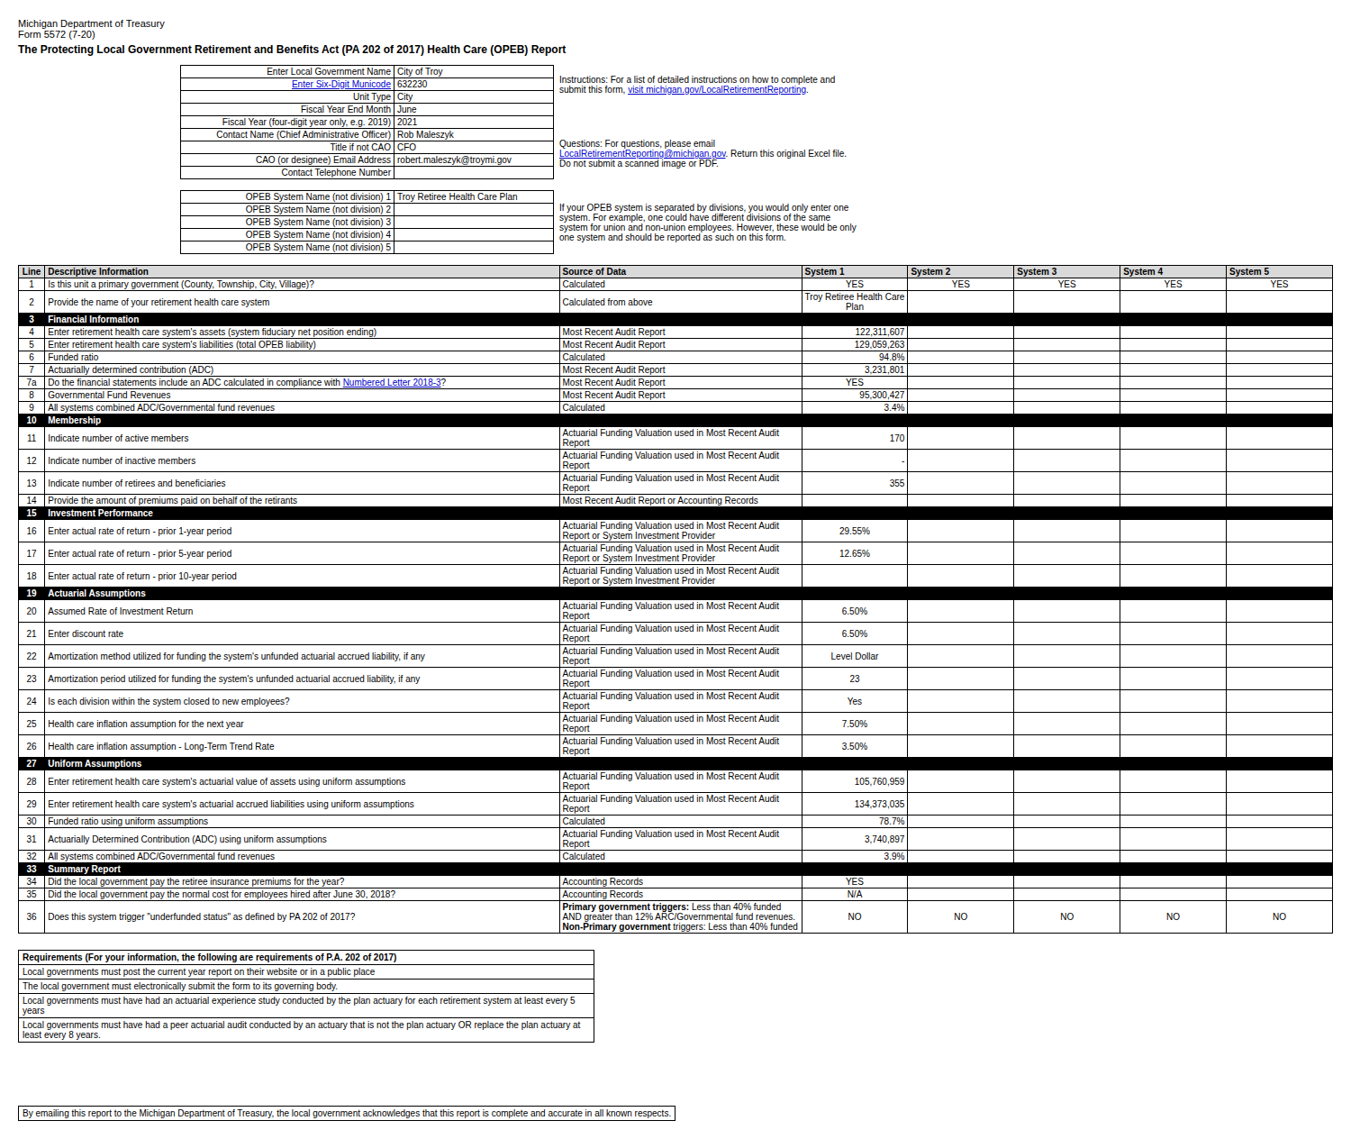Michigan Department of Treasury
Form 5572 (7-20)
The Protecting Local Government Retirement and Benefits Act (PA 202 of 2017) Health Care (OPEB) Report
| Enter Local Government Name | City of Troy | Instructions: For a list of detailed instructions on how to complete and submit this form, visit michigan.gov/LocalRetirementReporting . |
| Enter Six-Digit Municode | 632230 |
| Unit Type | City |
| Fiscal Year End Month | June | |
| Fiscal Year (four-digit year only, e.g. 2019) | 2021 | |
| Contact Name (Chief Administrative Officer) | Rob Maleszyk | Questions: For questions, please email LocalRetirementReporting@michigan.gov . Return this original Excel file. Do not submit a scanned image or PDF. |
| Title if not CAO | CFO |
| CAO (or designee) Email Address | robert.maleszyk@troymi.gov |
| Contact Telephone Number | |
| OPEB System Name (not division) 1 | Troy Retiree Health Care Plan | If your OPEB system is separated by divisions, you would only enter one system. For example, one could have different divisions of the same system for union and non-union employees. However, these would be only one system and should be reported as such on this form. |
| OPEB System Name (not division) 2 | |
| OPEB System Name (not division) 3 | |
| OPEB System Name (not division) 4 | |
| OPEB System Name (not division) 5 | |
| Line | Descriptive Information | Source of Data | System 1 | System 2 | System 3 | System 4 | System 5 |
| --- | --- | --- | --- | --- | --- | --- | --- |
| 1 | Is this unit a primary government (County, Township, City, Village)? | Calculated | YES | YES | YES | YES | YES |
| 2 | Provide the name of your retirement health care system | Calculated from above | Troy Retiree Health Care Plan | | | | |
| 3 | Financial Information |
| 4 | Enter retirement health care system's assets (system fiduciary net position ending) | Most Recent Audit Report | 122,311,607 | | | | |
| 5 | Enter retirement health care system's liabilities (total OPEB liability) | Most Recent Audit Report | 129,059,263 | | | | |
| 6 | Funded ratio | Calculated | 94.8% | | | | |
| 7 | Actuarially determined contribution (ADC) | Most Recent Audit Report | 3,231,801 | | | | |
| 7a | Do the financial statements include an ADC calculated in compliance with Numbered Letter 2018-3 ? | Most Recent Audit Report | YES | | | | |
| 8 | Governmental Fund Revenues | Most Recent Audit Report | 95,300,427 | | | | |
| 9 | All systems combined ADC/Governmental fund revenues | Calculated | 3.4% | | | | |
| 10 | Membership |
| 11 | Indicate number of active members | Actuarial Funding Valuation used in Most Recent Audit Report | 170 | | | | |
| 12 | Indicate number of inactive members | Actuarial Funding Valuation used in Most Recent Audit Report | - | | | | |
| 13 | Indicate number of retirees and beneficiaries | Actuarial Funding Valuation used in Most Recent Audit Report | 355 | | | | |
| 14 | Provide the amount of premiums paid on behalf of the retirants | Most Recent Audit Report or Accounting Records | | | | | |
| 15 | Investment Performance |
| 16 | Enter actual rate of return - prior 1-year period | Actuarial Funding Valuation used in Most Recent Audit Report or System Investment Provider | 29.55% | | | | |
| 17 | Enter actual rate of return - prior 5-year period | Actuarial Funding Valuation used in Most Recent Audit Report or System Investment Provider | 12.65% | | | | |
| 18 | Enter actual rate of return - prior 10-year period | Actuarial Funding Valuation used in Most Recent Audit Report or System Investment Provider | | | | | |
| 19 | Actuarial Assumptions |
| 20 | Assumed Rate of Investment Return | Actuarial Funding Valuation used in Most Recent Audit Report | 6.50% | | | | |
| 21 | Enter discount rate | Actuarial Funding Valuation used in Most Recent Audit Report | 6.50% | | | | |
| 22 | Amortization method utilized for funding the system's unfunded actuarial accrued liability, if any | Actuarial Funding Valuation used in Most Recent Audit Report | Level Dollar | | | | |
| 23 | Amortization period utilized for funding the system's unfunded actuarial accrued liability, if any | Actuarial Funding Valuation used in Most Recent Audit Report | 23 | | | | |
| 24 | Is each division within the system closed to new employees? | Actuarial Funding Valuation used in Most Recent Audit Report | Yes | | | | |
| 25 | Health care inflation assumption for the next year | Actuarial Funding Valuation used in Most Recent Audit Report | 7.50% | | | | |
| 26 | Health care inflation assumption - Long-Term Trend Rate | Actuarial Funding Valuation used in Most Recent Audit Report | 3.50% | | | | |
| 27 | Uniform Assumptions |
| 28 | Enter retirement health care system's actuarial value of assets using uniform assumptions | Actuarial Funding Valuation used in Most Recent Audit Report | 105,760,959 | | | | |
| 29 | Enter retirement health care system's actuarial accrued liabilities using uniform assumptions | Actuarial Funding Valuation used in Most Recent Audit Report | 134,373,035 | | | | |
| 30 | Funded ratio using uniform assumptions | Calculated | 78.7% | | | | |
| 31 | Actuarially Determined Contribution (ADC) using uniform assumptions | Actuarial Funding Valuation used in Most Recent Audit Report | 3,740,897 | | | | |
| 32 | All systems combined ADC/Governmental fund revenues | Calculated | 3.9% | | | | |
| 33 | Summary Report |
| 34 | Did the local government pay the retiree insurance premiums for the year? | Accounting Records | YES | | | | |
| 35 | Did the local government pay the normal cost for employees hired after June 30, 2018? | Accounting Records | N/A | | | | |
| 36 | Does this system trigger "underfunded status" as defined by PA 202 of 2017? | Primary government triggers: Less than 40% funded AND greater than 12% ARC/Governmental fund revenues. Non-Primary government triggers: Less than 40% funded | NO | NO | NO | NO | NO |
| Requirements (For your information, the following are requirements of P.A. 202 of 2017) |
| Local governments must post the current year report on their website or in a public place |
| The local government must electronically submit the form to its governing body. |
| Local governments must have had an actuarial experience study conducted by the plan actuary for each retirement system at least every 5 years |
| Local governments must have had a peer actuarial audit conducted by an actuary that is not the plan actuary OR replace the plan actuary at least every 8 years. |
By emailing this report to the Michigan Department of Treasury, the local government acknowledges that this report is complete and accurate in all known respects.